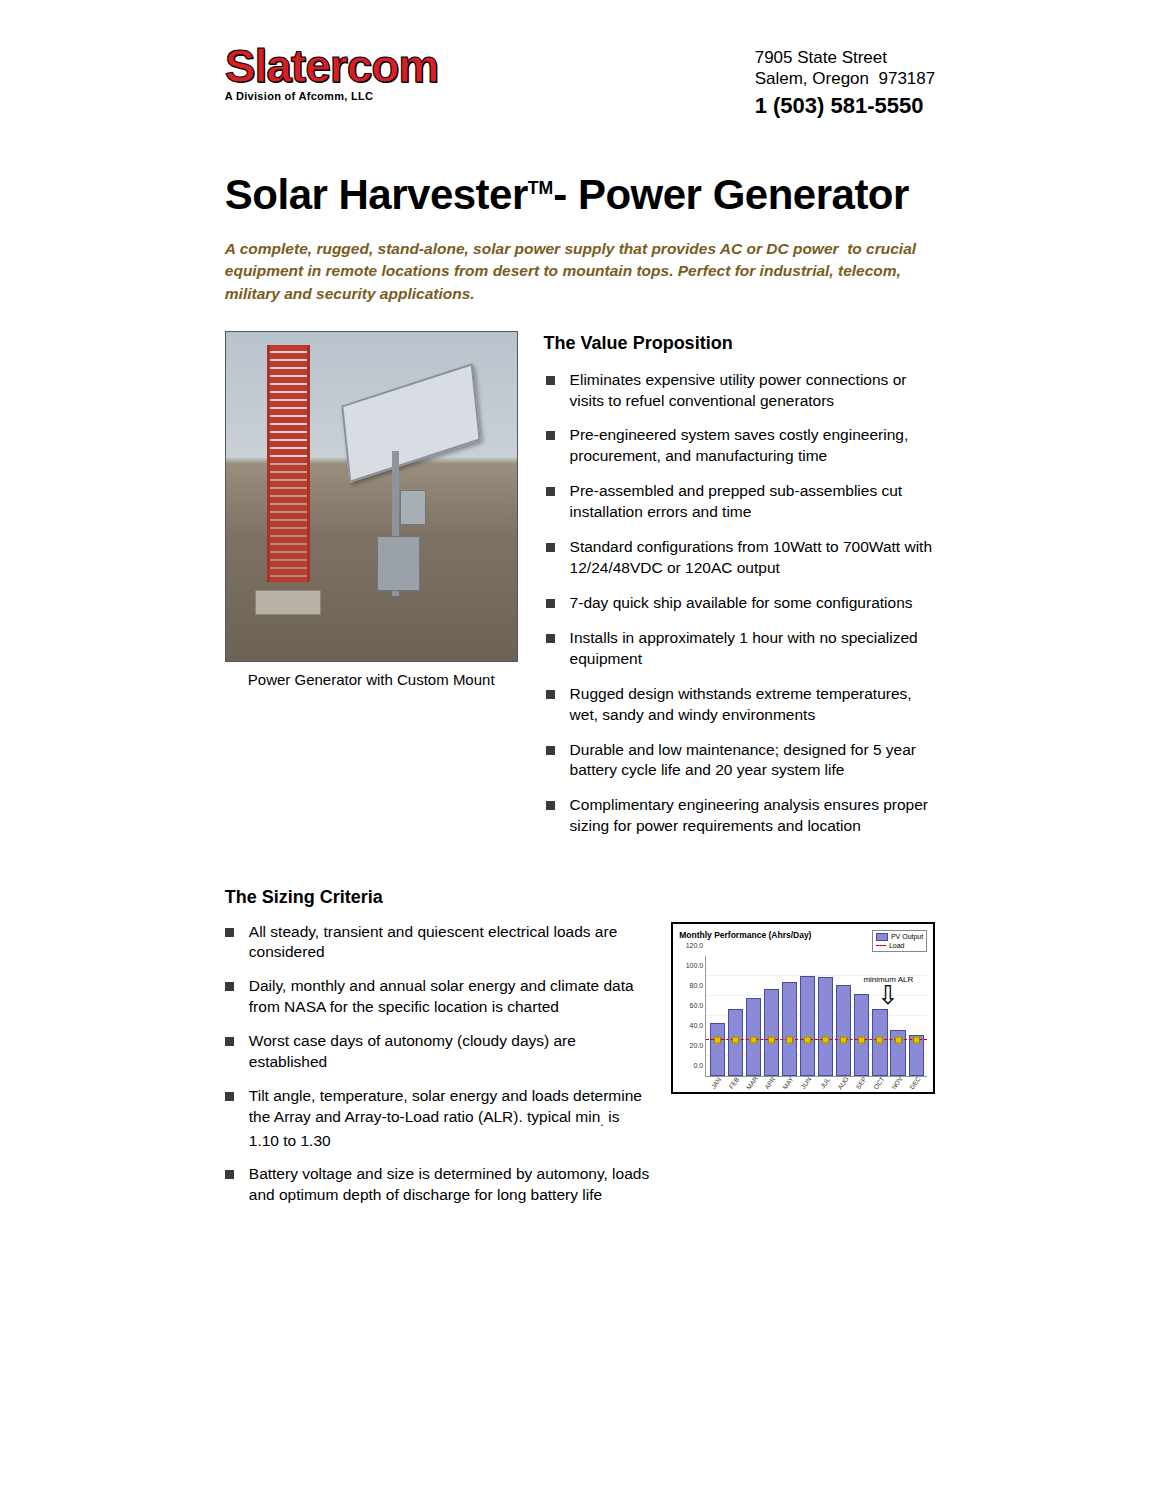Slatercom
A Division of Afcomm, LLC
7905 State Street
Salem, Oregon 973187
1 (503) 581-5550
Solar HarvesterTM- Power Generator
A complete, rugged, stand-alone, solar power supply that provides AC or DC power to crucial equipment in remote locations from desert to mountain tops. Perfect for industrial, telecom, military and security applications.
Power Generator with Custom Mount
The Value Proposition
Eliminates expensive utility power connections or visits to refuel conventional generators
Pre-engineered system saves costly engineering, procurement, and manufacturing time
Pre-assembled and prepped sub-assemblies cut installation errors and time
Standard configurations from 10Watt to 700Watt with 12/24/48VDC or 120AC output
7-day quick ship available for some configurations
Installs in approximately 1 hour with no specialized equipment
Rugged design withstands extreme temperatures, wet, sandy and windy environments
Durable and low maintenance; designed for 5 year battery cycle life and 20 year system life
Complimentary engineering analysis ensures proper sizing for power requirements and location
The Sizing Criteria
All steady, transient and quiescent electrical loads are considered
Daily, monthly and annual solar energy and climate data from NASA for the specific location is charted
Worst case days of autonomy (cloudy days) are established
Tilt angle, temperature, solar energy and loads determine the Array and Array-to-Load ratio (ALR). typical min. is 1.10 to 1.30
Battery voltage and size is determined by automony, loads and optimum depth of discharge for long battery life
Monthly Performance (Ahrs/Day)
PV Output
Load
minimum ALR ⇩
120.0 100.0 80.0 60.0 40.0 20.0 0.0
JAN FEB MAR APR MAY JUN JUL AUG SEP OCT NOV DEC